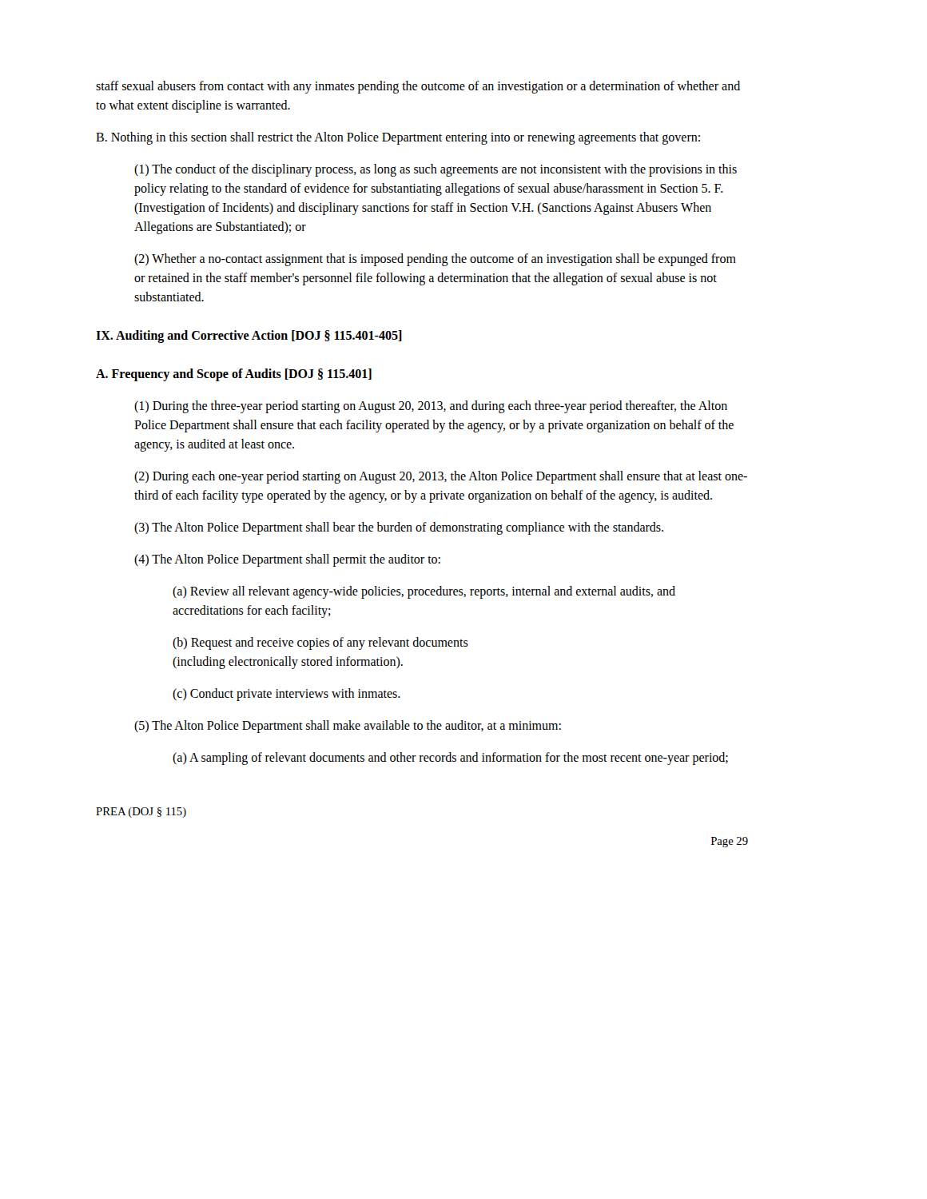staff sexual abusers from contact with any inmates pending the outcome of an investigation or a determination of whether and to what extent discipline is warranted.
B. Nothing in this section shall restrict the Alton Police Department entering into or renewing agreements that govern:
(1) The conduct of the disciplinary process, as long as such agreements are not inconsistent with the provisions in this policy relating to the standard of evidence for substantiating allegations of sexual abuse/harassment in Section 5. F. (Investigation of Incidents) and disciplinary sanctions for staff in Section V.H. (Sanctions Against Abusers When Allegations are Substantiated); or
(2) Whether a no-contact assignment that is imposed pending the outcome of an investigation shall be expunged from or retained in the staff member's personnel file following a determination that the allegation of sexual abuse is not substantiated.
IX. Auditing and Corrective Action [DOJ § 115.401-405]
A. Frequency and Scope of Audits [DOJ § 115.401]
(1) During the three-year period starting on August 20, 2013, and during each three-year period thereafter, the Alton Police Department shall ensure that each facility operated by the agency, or by a private organization on behalf of the agency, is audited at least once.
(2) During each one-year period starting on August 20, 2013, the Alton Police Department shall ensure that at least one-third of each facility type operated by the agency, or by a private organization on behalf of the agency, is audited.
(3) The Alton Police Department shall bear the burden of demonstrating compliance with the standards.
(4) The Alton Police Department shall permit the auditor to:
(a) Review all relevant agency-wide policies, procedures, reports, internal and external audits, and accreditations for each facility;
(b) Request and receive copies of any relevant documents
(including electronically stored information).
(c) Conduct private interviews with inmates.
(5) The Alton Police Department shall make available to the auditor, at a minimum:
(a) A sampling of relevant documents and other records and information for the most recent one-year period;
PREA (DOJ § 115)
Page 29